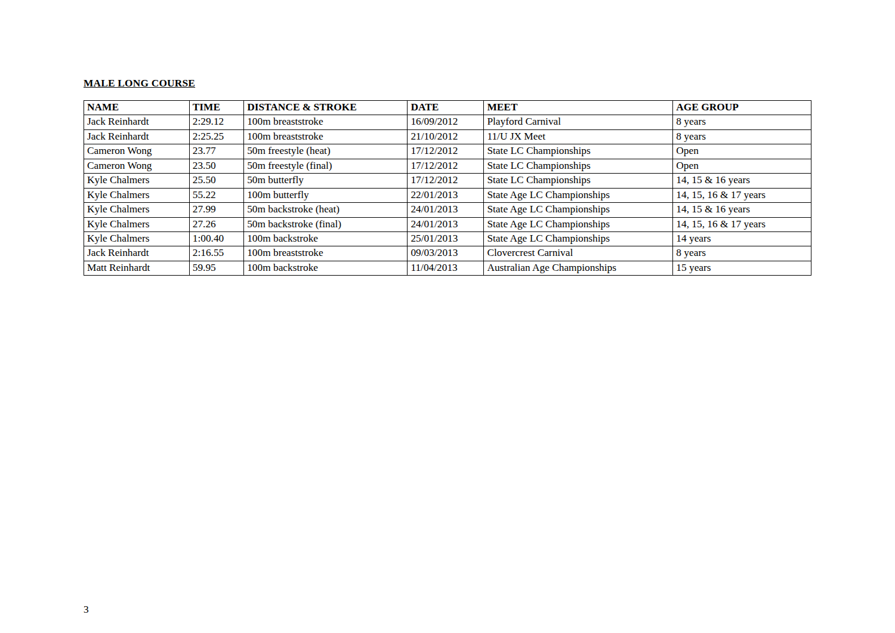MALE LONG COURSE
| NAME | TIME | DISTANCE & STROKE | DATE | MEET | AGE GROUP |
| --- | --- | --- | --- | --- | --- |
| Jack Reinhardt | 2:29.12 | 100m breaststroke | 16/09/2012 | Playford Carnival | 8 years |
| Jack Reinhardt | 2:25.25 | 100m breaststroke | 21/10/2012 | 11/U JX Meet | 8 years |
| Cameron Wong | 23.77 | 50m freestyle (heat) | 17/12/2012 | State LC Championships | Open |
| Cameron Wong | 23.50 | 50m freestyle (final) | 17/12/2012 | State LC Championships | Open |
| Kyle Chalmers | 25.50 | 50m butterfly | 17/12/2012 | State LC Championships | 14, 15 & 16 years |
| Kyle Chalmers | 55.22 | 100m butterfly | 22/01/2013 | State Age LC Championships | 14, 15, 16 & 17 years |
| Kyle Chalmers | 27.99 | 50m backstroke (heat) | 24/01/2013 | State Age LC Championships | 14, 15 & 16 years |
| Kyle Chalmers | 27.26 | 50m backstroke (final) | 24/01/2013 | State Age LC Championships | 14, 15, 16 & 17 years |
| Kyle Chalmers | 1:00.40 | 100m backstroke | 25/01/2013 | State Age LC Championships | 14 years |
| Jack Reinhardt | 2:16.55 | 100m breaststroke | 09/03/2013 | Clovercrest Carnival | 8 years |
| Matt Reinhardt | 59.95 | 100m backstroke | 11/04/2013 | Australian Age Championships | 15 years |
3